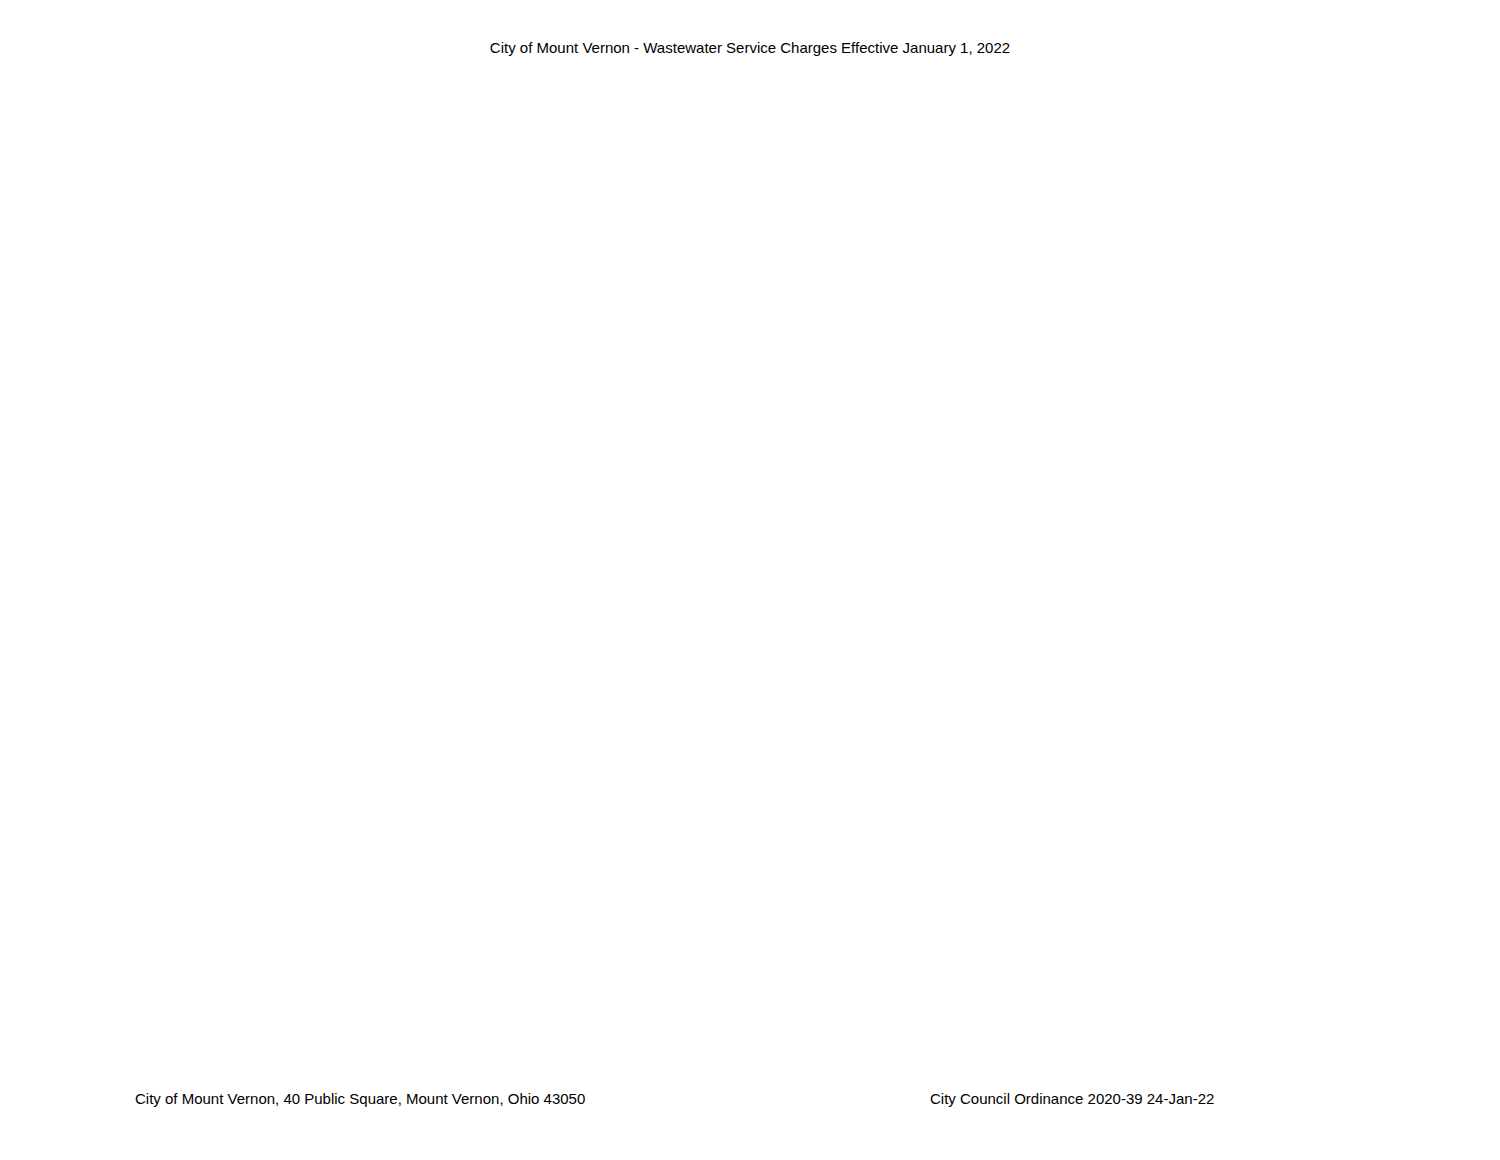City of Mount Vernon - Wastewater Service Charges Effective January 1, 2022
City of Mount Vernon, 40 Public Square, Mount Vernon, Ohio 43050 City Council Ordinance 2020-39 24-Jan-22